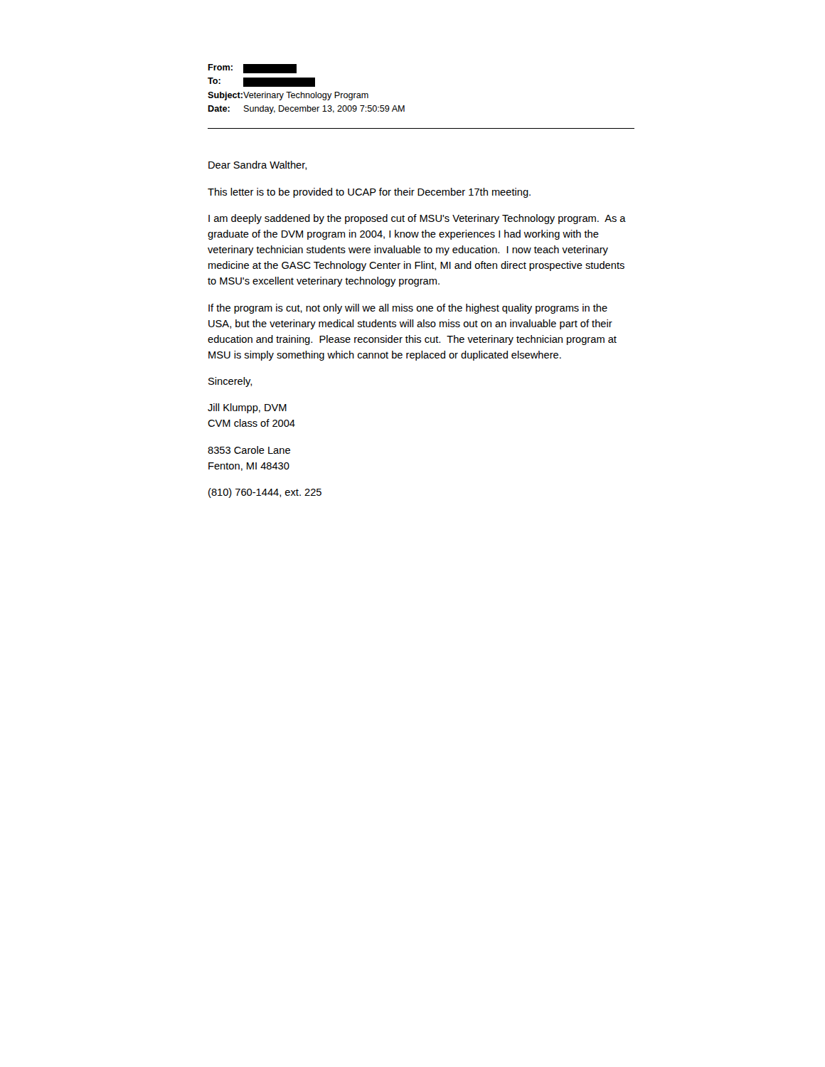| From: | |
| To: | |
| Subject: | Veterinary Technology Program |
| Date: | Sunday, December 13, 2009 7:50:59 AM |
Dear Sandra Walther,
This letter is to be provided to UCAP for their December 17th meeting.
I am deeply saddened by the proposed cut of MSU's Veterinary Technology program. As a graduate of the DVM program in 2004, I know the experiences I had working with the veterinary technician students were invaluable to my education. I now teach veterinary medicine at the GASC Technology Center in Flint, MI and often direct prospective students to MSU's excellent veterinary technology program.
If the program is cut, not only will we all miss one of the highest quality programs in the USA, but the veterinary medical students will also miss out on an invaluable part of their education and training. Please reconsider this cut. The veterinary technician program at MSU is simply something which cannot be replaced or duplicated elsewhere.
Sincerely,
Jill Klumpp, DVM
CVM class of 2004
8353 Carole Lane
Fenton, MI 48430
(810) 760-1444, ext. 225